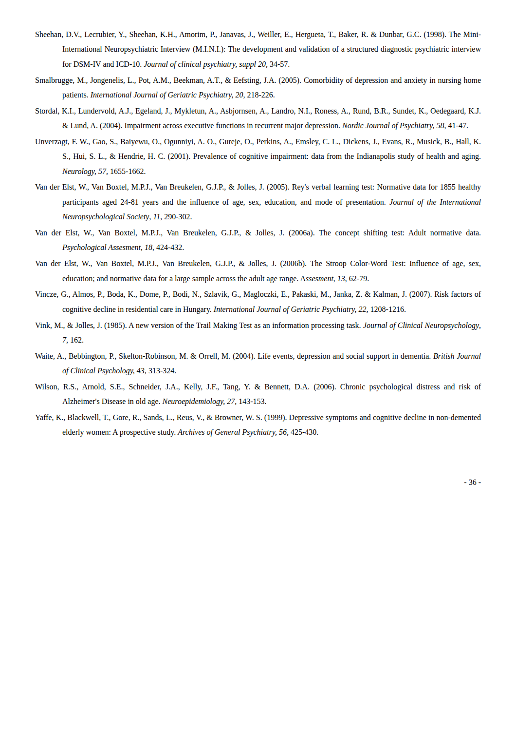Sheehan, D.V., Lecrubier, Y., Sheehan, K.H., Amorim, P., Janavas, J., Weiller, E., Hergueta, T., Baker, R. & Dunbar, G.C. (1998). The Mini-International Neuropsychiatric Interview (M.I.N.I.): The development and validation of a structured diagnostic psychiatric interview for DSM-IV and ICD-10. Journal of clinical psychiatry, suppl 20, 34-57.
Smalbrugge, M., Jongenelis, L., Pot, A.M., Beekman, A.T., & Eefsting, J.A. (2005). Comorbidity of depression and anxiety in nursing home patients. International Journal of Geriatric Psychiatry, 20, 218-226.
Stordal, K.I., Lundervold, A.J., Egeland, J., Mykletun, A., Asbjornsen, A., Landro, N.I., Roness, A., Rund, B.R., Sundet, K., Oedegaard, K.J. & Lund, A. (2004). Impairment across executive functions in recurrent major depression. Nordic Journal of Psychiatry, 58, 41-47.
Unverzagt, F. W., Gao, S., Baiyewu, O., Ogunniyi, A. O., Gureje, O., Perkins, A., Emsley, C. L., Dickens, J., Evans, R., Musick, B., Hall, K. S., Hui, S. L., & Hendrie, H. C. (2001). Prevalence of cognitive impairment: data from the Indianapolis study of health and aging. Neurology, 57, 1655-1662.
Van der Elst, W., Van Boxtel, M.P.J., Van Breukelen, G.J.P., & Jolles, J. (2005). Rey's verbal learning test: Normative data for 1855 healthy participants aged 24-81 years and the influence of age, sex, education, and mode of presentation. Journal of the International Neuropsychological Society, 11, 290-302.
Van der Elst, W., Van Boxtel, M.P.J., Van Breukelen, G.J.P., & Jolles, J. (2006a). The concept shifting test: Adult normative data. Psychological Assesment, 18, 424-432.
Van der Elst, W., Van Boxtel, M.P.J., Van Breukelen, G.J.P., & Jolles, J. (2006b). The Stroop Color-Word Test: Influence of age, sex, education; and normative data for a large sample across the adult age range. Assesment, 13, 62-79.
Vincze, G., Almos, P., Boda, K., Dome, P., Bodi, N., Szlavik, G., Magloczki, E., Pakaski, M., Janka, Z. & Kalman, J. (2007). Risk factors of cognitive decline in residential care in Hungary. International Journal of Geriatric Psychiatry, 22, 1208-1216.
Vink, M., & Jolles, J. (1985). A new version of the Trail Making Test as an information processing task. Journal of Clinical Neuropsychology, 7, 162.
Waite, A., Bebbington, P., Skelton-Robinson, M. & Orrell, M. (2004). Life events, depression and social support in dementia. British Journal of Clinical Psychology, 43, 313-324.
Wilson, R.S., Arnold, S.E., Schneider, J.A., Kelly, J.F., Tang, Y. & Bennett, D.A. (2006). Chronic psychological distress and risk of Alzheimer's Disease in old age. Neuroepidemiology, 27, 143-153.
Yaffe, K., Blackwell, T., Gore, R., Sands, L., Reus, V., & Browner, W. S. (1999). Depressive symptoms and cognitive decline in non-demented elderly women: A prospective study. Archives of General Psychiatry, 56, 425-430.
- 36 -